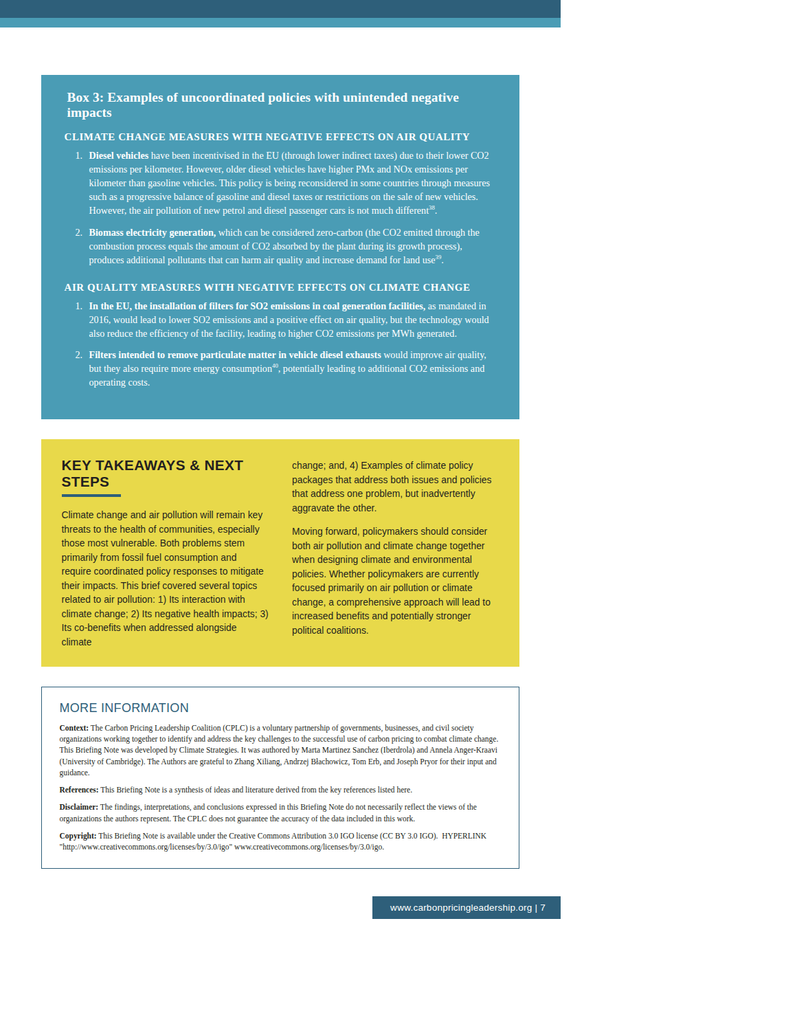Box 3: Examples of uncoordinated policies with unintended negative impacts
Climate change measures with negative effects on air quality
Diesel vehicles have been incentivised in the EU (through lower indirect taxes) due to their lower CO2 emissions per kilometer. However, older diesel vehicles have higher PMx and NOx emissions per kilometer than gasoline vehicles. This policy is being reconsidered in some countries through measures such as a progressive balance of gasoline and diesel taxes or restrictions on the sale of new vehicles. However, the air pollution of new petrol and diesel passenger cars is not much different38.
Biomass electricity generation, which can be considered zero-carbon (the CO2 emitted through the combustion process equals the amount of CO2 absorbed by the plant during its growth process), produces additional pollutants that can harm air quality and increase demand for land use39.
Air quality measures with negative effects on climate change
In the EU, the installation of filters for SO2 emissions in coal generation facilities, as mandated in 2016, would lead to lower SO2 emissions and a positive effect on air quality, but the technology would also reduce the efficiency of the facility, leading to higher CO2 emissions per MWh generated.
Filters intended to remove particulate matter in vehicle diesel exhausts would improve air quality, but they also require more energy consumption40, potentially leading to additional CO2 emissions and operating costs.
KEY TAKEAWAYS & NEXT STEPS
Climate change and air pollution will remain key threats to the health of communities, especially those most vulnerable. Both problems stem primarily from fossil fuel consumption and require coordinated policy responses to mitigate their impacts. This brief covered several topics related to air pollution: 1) Its interaction with climate change; 2) Its negative health impacts; 3) Its co-benefits when addressed alongside climate
change; and, 4) Examples of climate policy packages that address both issues and policies that address one problem, but inadvertently aggravate the other.
Moving forward, policymakers should consider both air pollution and climate change together when designing climate and environmental policies. Whether policymakers are currently focused primarily on air pollution or climate change, a comprehensive approach will lead to increased benefits and potentially stronger political coalitions.
MORE INFORMATION
Context: The Carbon Pricing Leadership Coalition (CPLC) is a voluntary partnership of governments, businesses, and civil society organizations working together to identify and address the key challenges to the successful use of carbon pricing to combat climate change. This Briefing Note was developed by Climate Strategies. It was authored by Marta Martinez Sanchez (Iberdrola) and Annela Anger-Kraavi (University of Cambridge). The Authors are grateful to Zhang Xiliang, Andrzej Błachowicz, Tom Erb, and Joseph Pryor for their input and guidance.
References: This Briefing Note is a synthesis of ideas and literature derived from the key references listed here.
Disclaimer: The findings, interpretations, and conclusions expressed in this Briefing Note do not necessarily reflect the views of the organizations the authors represent. The CPLC does not guarantee the accuracy of the data included in this work.
Copyright: This Briefing Note is available under the Creative Commons Attribution 3.0 IGO license (CC BY 3.0 IGO). HYPERLINK "http://www.creativecommons.org/licenses/by/3.0/igo" www.creativecommons.org/licenses/by/3.0/igo.
www.carbonpricingleadership.org | 7